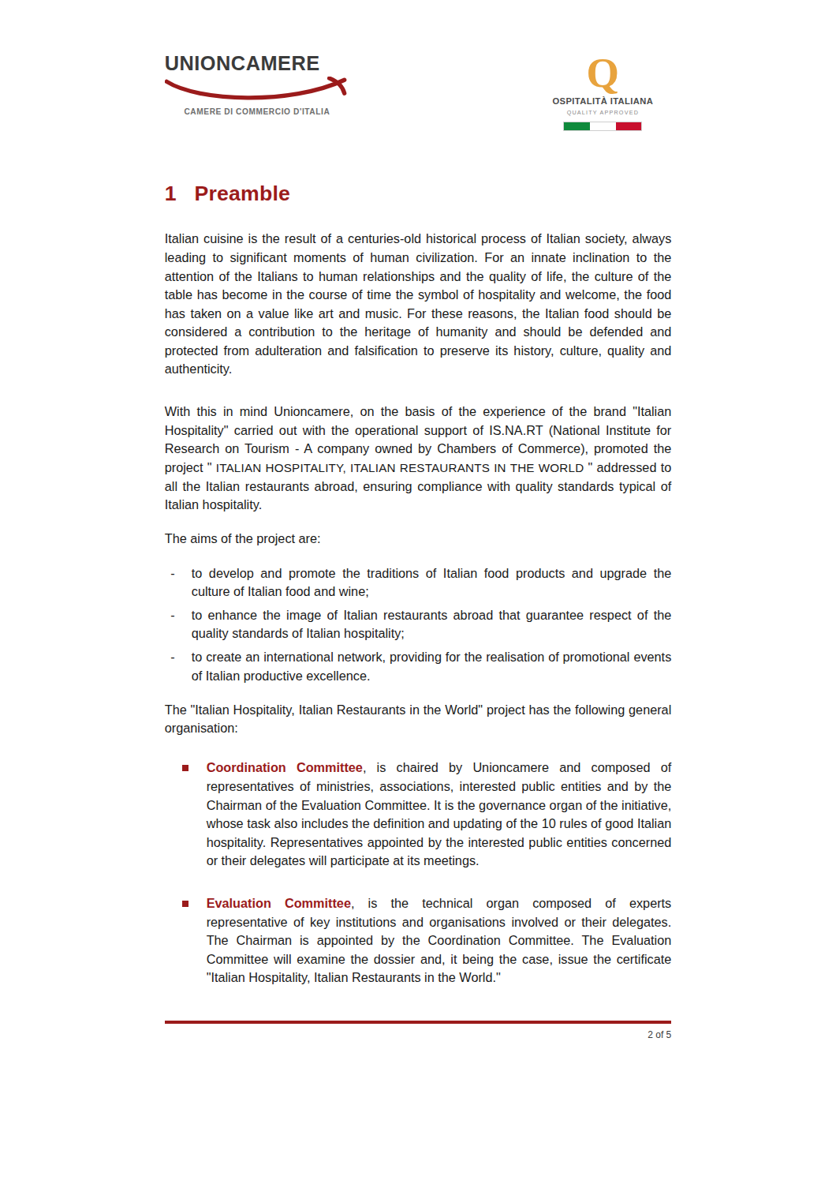UNIONCAMERE
CAMERE DI COMMERCIO D'ITALIA
Q
OSPITALITÀ ITALIANA
QUALITY APPROVED
1 Preamble
Italian cuisine is the result of a centuries-old historical process of Italian society, always leading to significant moments of human civilization. For an innate inclination to the attention of the Italians to human relationships and the quality of life, the culture of the table has become in the course of time the symbol of hospitality and welcome, the food has taken on a value like art and music. For these reasons, the Italian food should be considered a contribution to the heritage of humanity and should be defended and protected from adulteration and falsification to preserve its history, culture, quality and authenticity.
With this in mind Unioncamere, on the basis of the experience of the brand "Italian Hospitality" carried out with the operational support of IS.NA.RT (National Institute for Research on Tourism - A company owned by Chambers of Commerce), promoted the project " ITALIAN HOSPITALITY, ITALIAN RESTAURANTS IN THE WORLD " addressed to all the Italian restaurants abroad, ensuring compliance with quality standards typical of Italian hospitality.
The aims of the project are:
to develop and promote the traditions of Italian food products and upgrade the culture of Italian food and wine;
to enhance the image of Italian restaurants abroad that guarantee respect of the quality standards of Italian hospitality;
to create an international network, providing for the realisation of promotional events of Italian productive excellence.
The "Italian Hospitality, Italian Restaurants in the World" project has the following general organisation:
Coordination Committee, is chaired by Unioncamere and composed of representatives of ministries, associations, interested public entities and by the Chairman of the Evaluation Committee. It is the governance organ of the initiative, whose task also includes the definition and updating of the 10 rules of good Italian hospitality. Representatives appointed by the interested public entities concerned or their delegates will participate at its meetings.
Evaluation Committee, is the technical organ composed of experts representative of key institutions and organisations involved or their delegates. The Chairman is appointed by the Coordination Committee. The Evaluation Committee will examine the dossier and, it being the case, issue the certificate "Italian Hospitality, Italian Restaurants in the World."
2 of 5